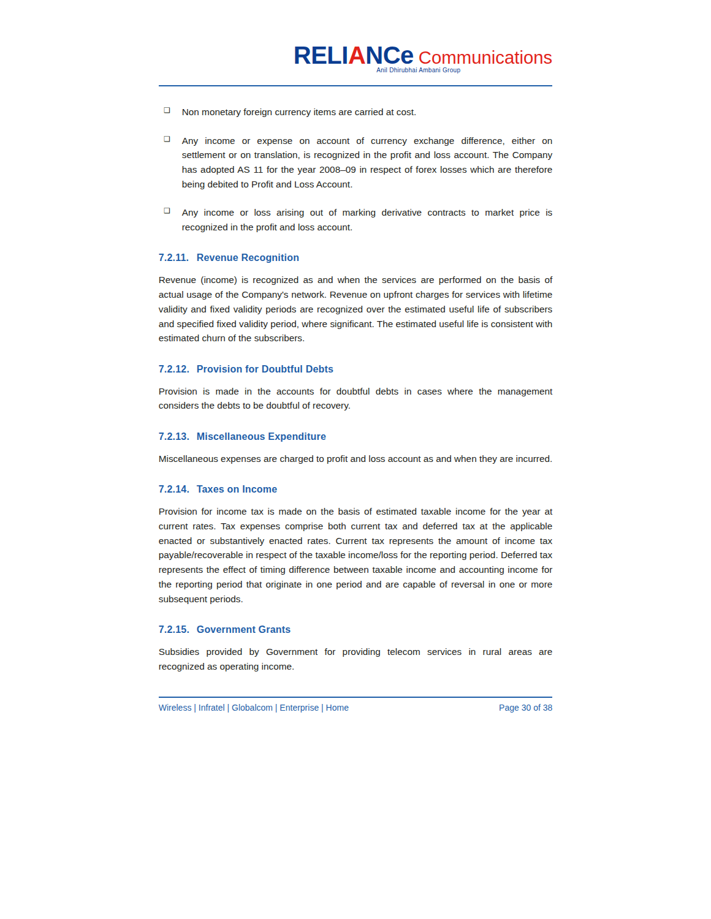RELIANCe Communications
Anil Dhirubhai Ambani Group
Non monetary foreign currency items are carried at cost.
Any income or expense on account of currency exchange difference, either on settlement or on translation, is recognized in the profit and loss account. The Company has adopted AS 11 for the year 2008–09 in respect of forex losses which are therefore being debited to Profit and Loss Account.
Any income or loss arising out of marking derivative contracts to market price is recognized in the profit and loss account.
7.2.11. Revenue Recognition
Revenue (income) is recognized as and when the services are performed on the basis of actual usage of the Company's network. Revenue on upfront charges for services with lifetime validity and fixed validity periods are recognized over the estimated useful life of subscribers and specified fixed validity period, where significant. The estimated useful life is consistent with estimated churn of the subscribers.
7.2.12. Provision for Doubtful Debts
Provision is made in the accounts for doubtful debts in cases where the management considers the debts to be doubtful of recovery.
7.2.13. Miscellaneous Expenditure
Miscellaneous expenses are charged to profit and loss account as and when they are incurred.
7.2.14. Taxes on Income
Provision for income tax is made on the basis of estimated taxable income for the year at current rates. Tax expenses comprise both current tax and deferred tax at the applicable enacted or substantively enacted rates. Current tax represents the amount of income tax payable/recoverable in respect of the taxable income/loss for the reporting period. Deferred tax represents the effect of timing difference between taxable income and accounting income for the reporting period that originate in one period and are capable of reversal in one or more subsequent periods.
7.2.15. Government Grants
Subsidies provided by Government for providing telecom services in rural areas are recognized as operating income.
Wireless | Infratel | Globalcom | Enterprise | Home Page 30 of 38